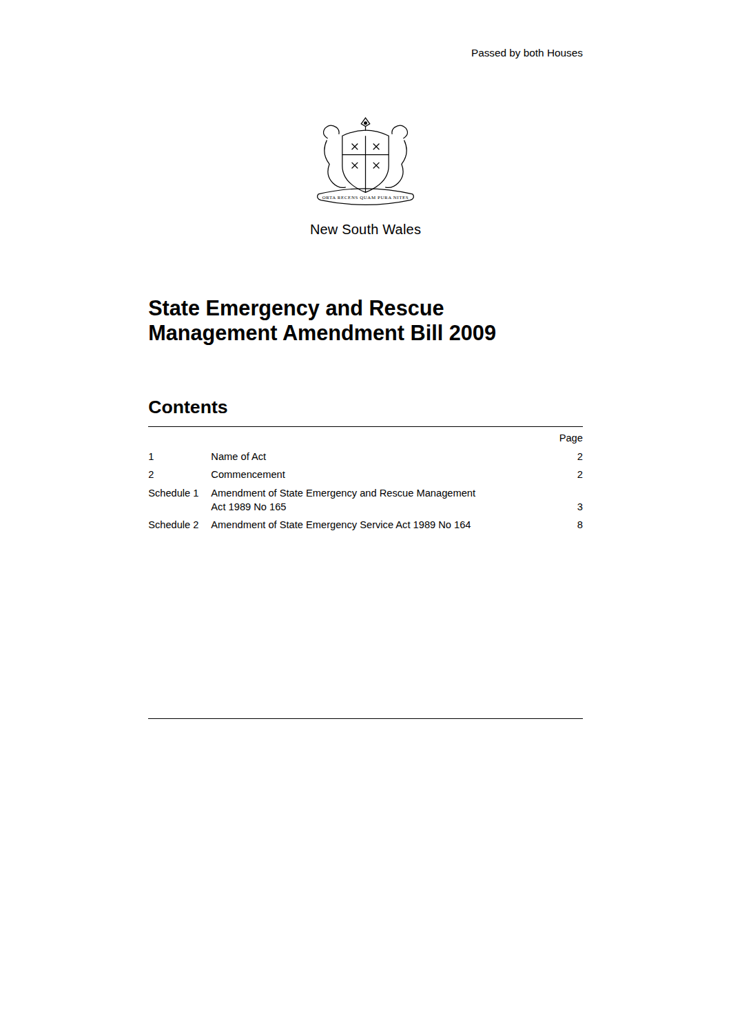Passed by both Houses
New South Wales
State Emergency and Rescue
Management Amendment Bill 2009
Contents
| | | Page |
| 1 | Name of Act | 2 |
| 2 | Commencement | 2 |
| Schedule 1 | Amendment of State Emergency and Rescue Management Act 1989 No 165 | 3 |
| Schedule 2 | Amendment of State Emergency Service Act 1989 No 164 | 8 |